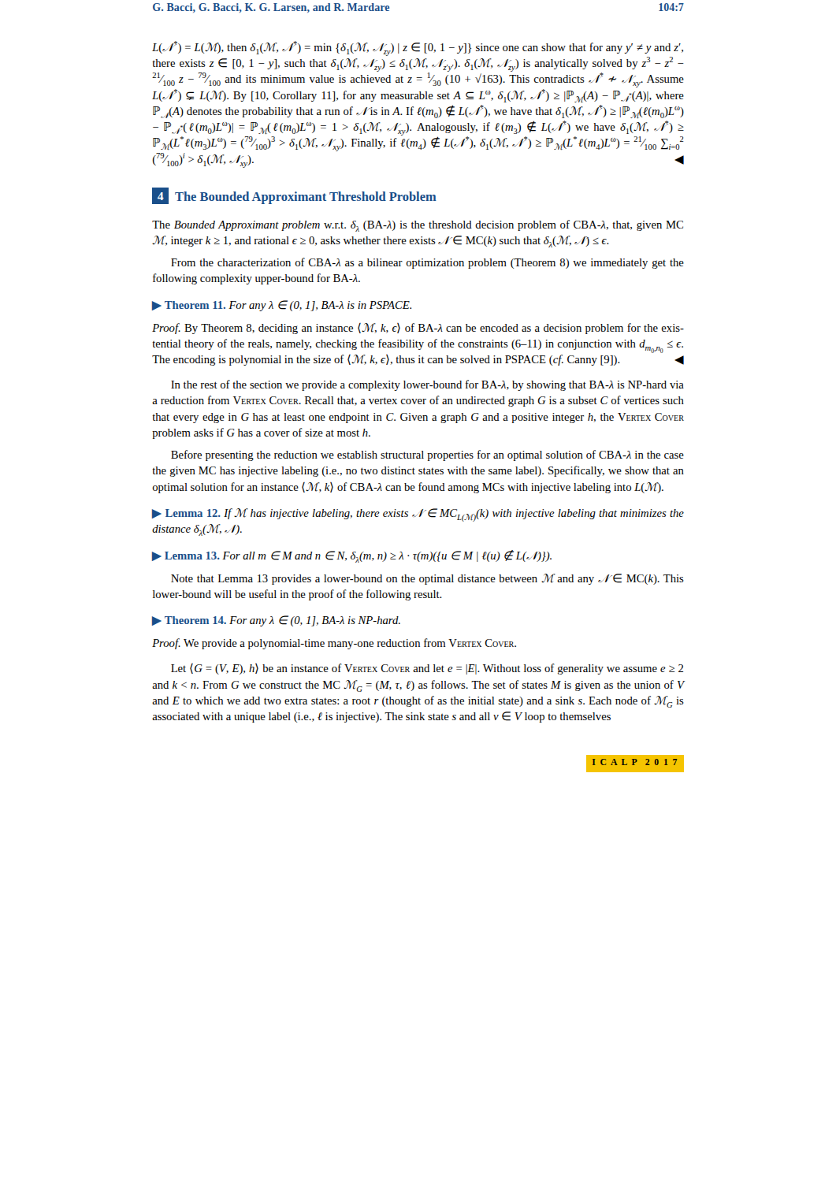G. Bacci, G. Bacci, K. G. Larsen, and R. Mardare 104:7
L(𝒩*) = L(ℳ), then δ1(ℳ, 𝒩*) = min {δ1(ℳ, 𝒩zy) | z ∈ [0, 1 − y]} since one can show that for any y′ ≠ y and z′, there exists z ∈ [0, 1 − y], such that δ1(ℳ, 𝒩zy) ≤ δ1(ℳ, 𝒩z′y′). δ1(ℳ, 𝒩zy) is analytically solved by z3 − z2 − 21⁄100 z − 79⁄100 and its minimum value is achieved at z = 1⁄30 (10 + √163). This contradicts 𝒩* ≁ 𝒩xy. Assume L(𝒩*) ⊊ L(ℳ). By [10, Corollary 11], for any measurable set A ⊆ Lω, δ1(ℳ, 𝒩*) ≥ |ℙℳ(A) − ℙ𝒩*(A)|, where ℙ𝒩(A) denotes the probability that a run of 𝒩 is in A. If ℓ(m0) ∉ L(𝒩*), we have that δ1(ℳ, 𝒩*) ≥ |ℙℳ(ℓ(m0)Lω) − ℙ𝒩*(ℓ(m0)Lω)| = ℙℳ(ℓ(m0)Lω) = 1 > δ1(ℳ, 𝒩xy). Analogously, if ℓ(m3) ∉ L(𝒩*) we have δ1(ℳ, 𝒩*) ≥ ℙℳ(L*ℓ(m3)Lω) = (79⁄100)3 > δ1(ℳ, 𝒩xy). Finally, if ℓ(m4) ∉ L(𝒩*), δ1(ℳ, 𝒩*) ≥ ℙℳ(L*ℓ(m4)Lω) = 21⁄100 ∑i=02 (79⁄100)i > δ1(ℳ, 𝒩xy). ◀
4 The Bounded Approximant Threshold Problem
The Bounded Approximant problem w.r.t. δλ (BA-λ) is the threshold decision problem of CBA-λ, that, given MC ℳ, integer k ≥ 1, and rational ϵ ≥ 0, asks whether there exists 𝒩 ∈ MC(k) such that δλ(ℳ, 𝒩) ≤ ϵ.
From the characterization of CBA-λ as a bilinear optimization problem (Theorem 8) we immediately get the following complexity upper-bound for BA-λ.
▶Theorem 11. For any λ ∈ (0, 1], BA-λ is in PSPACE.
Proof. By Theorem 8, deciding an instance ⟨ℳ, k, ϵ⟩ of BA-λ can be encoded as a decision problem for the existential theory of the reals, namely, checking the feasibility of the constraints (6–11) in conjunction with dm0,n0 ≤ ϵ. The encoding is polynomial in the size of ⟨ℳ, k, ϵ⟩, thus it can be solved in PSPACE (cf. Canny [9]). ◀
In the rest of the section we provide a complexity lower-bound for BA-λ, by showing that BA-λ is NP-hard via a reduction from Vertex Cover. Recall that, a vertex cover of an undirected graph G is a subset C of vertices such that every edge in G has at least one endpoint in C. Given a graph G and a positive integer h, the Vertex Cover problem asks if G has a cover of size at most h.
Before presenting the reduction we establish structural properties for an optimal solution of CBA-λ in the case the given MC has injective labeling (i.e., no two distinct states with the same label). Specifically, we show that an optimal solution for an instance ⟨ℳ, k⟩ of CBA-λ can be found among MCs with injective labeling into L(ℳ).
▶Lemma 12. If ℳ has injective labeling, there exists 𝒩 ∈ MCL(ℳ)(k) with injective labeling that minimizes the distance δλ(ℳ, 𝒩).
▶Lemma 13. For all m ∈ M and n ∈ N, δλ(m, n) ≥ λ · τ(m)({u ∈ M | ℓ(u) ∉ L(𝒩)}).
Note that Lemma 13 provides a lower-bound on the optimal distance between ℳ and any 𝒩 ∈ MC(k). This lower-bound will be useful in the proof of the following result.
▶Theorem 14. For any λ ∈ (0, 1], BA-λ is NP-hard.
Proof. We provide a polynomial-time many-one reduction from Vertex Cover.
Let ⟨G = (V, E), h⟩ be an instance of Vertex Cover and let e = |E|. Without loss of generality we assume e ≥ 2 and k < n. From G we construct the MC ℳG = (M, τ, ℓ) as follows. The set of states M is given as the union of V and E to which we add two extra states: a root r (thought of as the initial state) and a sink s. Each node of ℳG is associated with a unique label (i.e., ℓ is injective). The sink state s and all v ∈ V loop to themselves
I C A L P 2 0 1 7